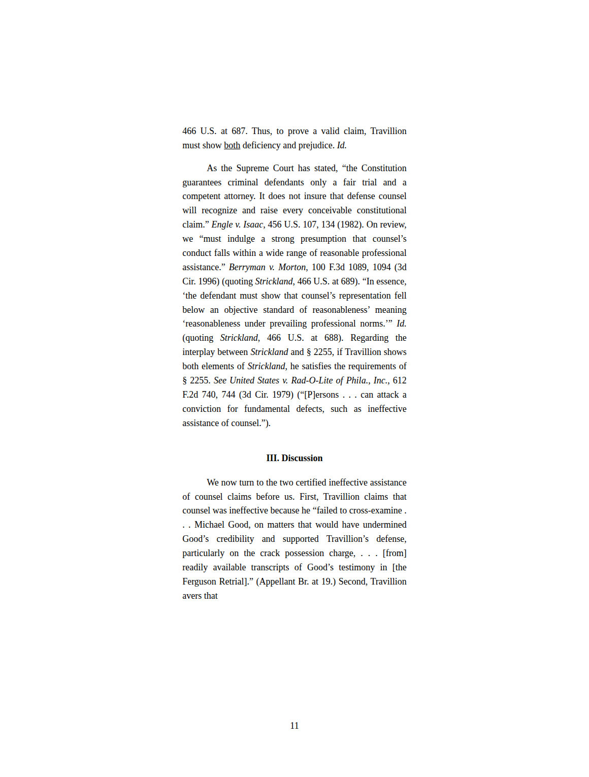466 U.S. at 687. Thus, to prove a valid claim, Travillion must show both deficiency and prejudice. Id.
As the Supreme Court has stated, “the Constitution guarantees criminal defendants only a fair trial and a competent attorney. It does not insure that defense counsel will recognize and raise every conceivable constitutional claim.” Engle v. Isaac, 456 U.S. 107, 134 (1982). On review, we “must indulge a strong presumption that counsel’s conduct falls within a wide range of reasonable professional assistance.” Berryman v. Morton, 100 F.3d 1089, 1094 (3d Cir. 1996) (quoting Strickland, 466 U.S. at 689). “In essence, ‘the defendant must show that counsel’s representation fell below an objective standard of reasonableness’ meaning ‘reasonableness under prevailing professional norms.’” Id. (quoting Strickland, 466 U.S. at 688). Regarding the interplay between Strickland and § 2255, if Travillion shows both elements of Strickland, he satisfies the requirements of § 2255. See United States v. Rad-O-Lite of Phila., Inc., 612 F.2d 740, 744 (3d Cir. 1979) (“[P]ersons . . . can attack a conviction for fundamental defects, such as ineffective assistance of counsel.”).
III. Discussion
We now turn to the two certified ineffective assistance of counsel claims before us. First, Travillion claims that counsel was ineffective because he “failed to cross-examine . . . Michael Good, on matters that would have undermined Good’s credibility and supported Travillion’s defense, particularly on the crack possession charge, . . . [from] readily available transcripts of Good’s testimony in [the Ferguson Retrial].” (Appellant Br. at 19.) Second, Travillion avers that
11